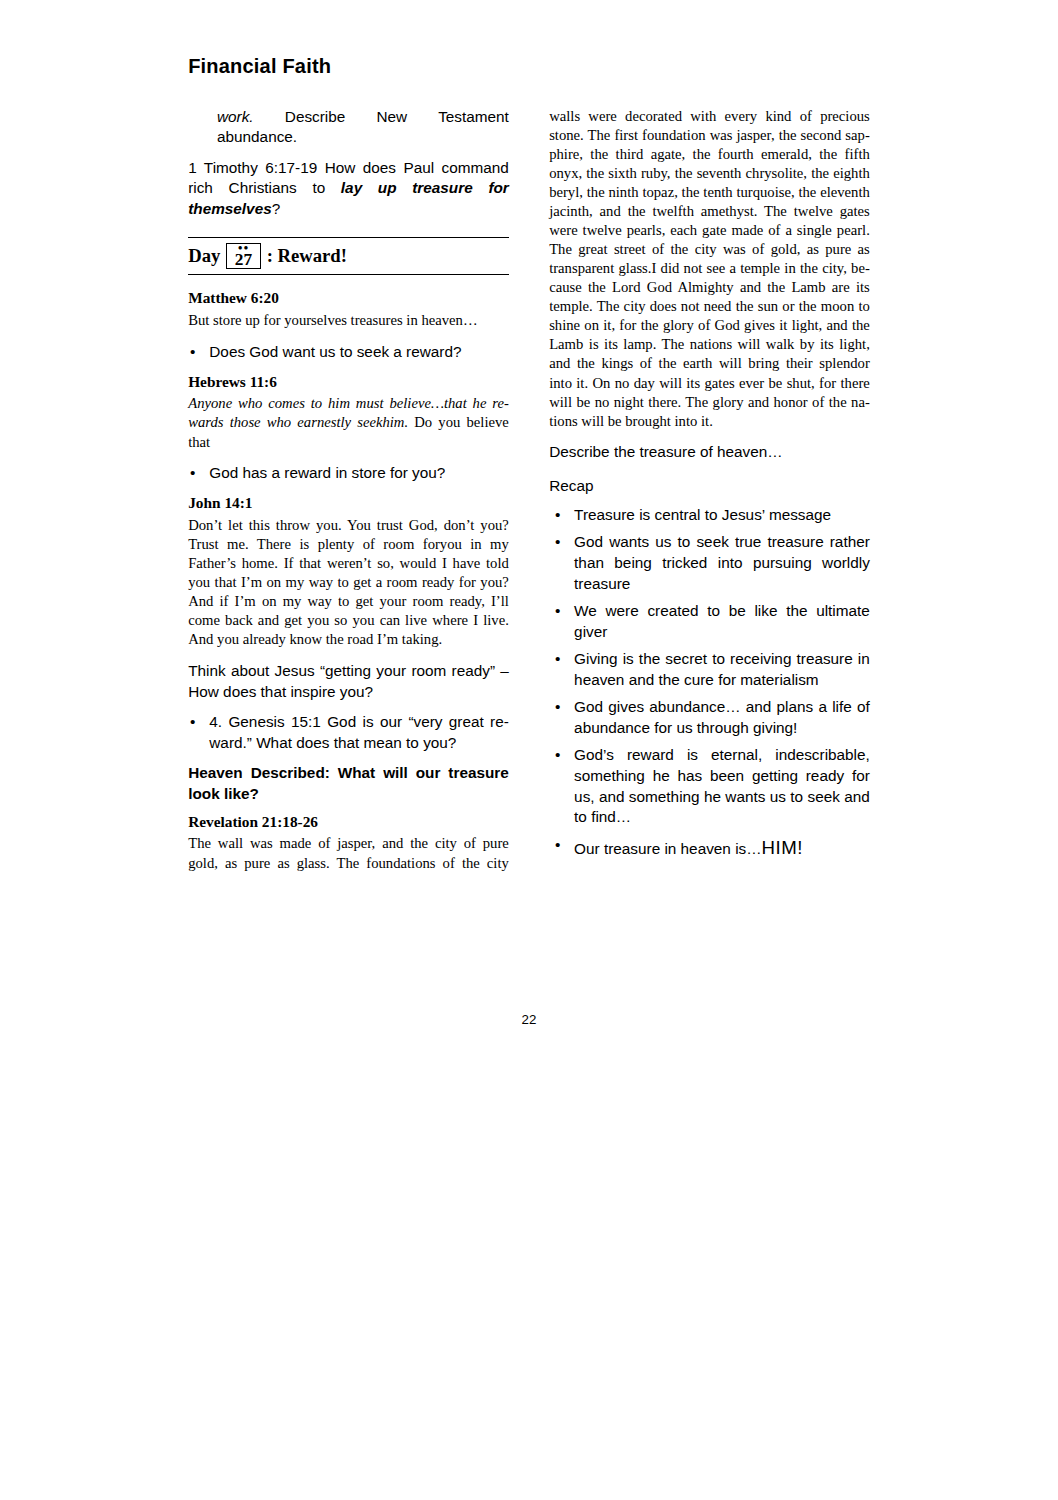Financial Faith
work. Describe New Testament abundance.
1 Timothy 6:17-19 How does Paul command rich Christians to lay up treasure for themselves?
Day ●●27 : Reward!
Matthew 6:20
But store up for yourselves treasures in heaven…
Does God want us to seek a reward?
Hebrews 11:6
Anyone who comes to him must believe…that he rewards those who earnestly seekhim. Do you believe that
God has a reward in store for you?
John 14:1
Don’t let this throw you. You trust God, don’t you? Trust me. There is plenty of room foryou in my Father’s home. If that weren’t so, would I have told you that I’m on my way to get a room ready for you? And if I’m on my way to get your room ready, I’ll come back and get you so you can live where I live. And you already know the road I’m taking.
Think about Jesus “getting your room ready” – How does that inspire you?
4. Genesis 15:1 God is our “very great reward.” What does that mean to you?
Heaven Described: What will our treasure look like?
Revelation 21:18-26
The wall was made of jasper, and the city of pure gold, as pure as glass. The foundations of the city walls were decorated with every kind of precious stone. The first foundation was jasper, the second sapphire, the third agate, the fourth emerald, the fifth onyx, the sixth ruby, the seventh chrysolite, the eighth beryl, the ninth topaz, the tenth turquoise, the eleventh jacinth, and the twelfth amethyst. The twelve gates were twelve pearls, each gate made of a single pearl. The great street of the city was of gold, as pure as transparent glass.I did not see a temple in the city, because the Lord God Almighty and the Lamb are its temple. The city does not need the sun or the moon to shine on it, for the glory of God gives it light, and the Lamb is its lamp. The nations will walk by its light, and the kings of the earth will bring their splendor into it. On no day will its gates ever be shut, for there will be no night there. The glory and honor of the nations will be brought into it.
Describe the treasure of heaven…
Recap
Treasure is central to Jesus’ message
God wants us to seek true treasure rather than being tricked into pursuing worldly treasure
We were created to be like the ultimate giver
Giving is the secret to receiving treasure in heaven and the cure for materialism
God gives abundance… and plans a life of abundance for us through giving!
God’s reward is eternal, indescribable, something he has been getting ready for us, and something he wants us to seek and to find…
Our treasure in heaven is…HIM!
22